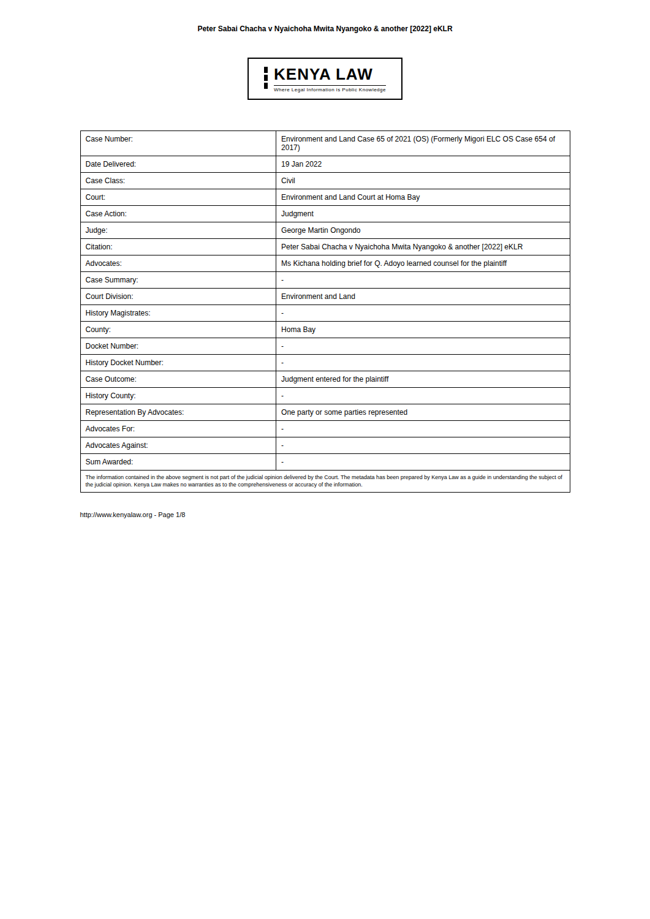Peter Sabai Chacha v Nyaichoha Mwita Nyangoko & another [2022] eKLR
KENYA LAW
Where Legal Information is Public Knowledge
| Case Number: | Environment and Land Case 65 of 2021 (OS) (Formerly Migori ELC OS Case 654 of 2017) |
| Date Delivered: | 19 Jan 2022 |
| Case Class: | Civil |
| Court: | Environment and Land Court at Homa Bay |
| Case Action: | Judgment |
| Judge: | George Martin Ongondo |
| Citation: | Peter Sabai Chacha v Nyaichoha Mwita Nyangoko & another [2022] eKLR |
| Advocates: | Ms Kichana holding brief for Q. Adoyo learned counsel for the plaintiff |
| Case Summary: | - |
| Court Division: | Environment and Land |
| History Magistrates: | - |
| County: | Homa Bay |
| Docket Number: | - |
| History Docket Number: | - |
| Case Outcome: | Judgment entered for the plaintiff |
| History County: | - |
| Representation By Advocates: | One party or some parties represented |
| Advocates For: | - |
| Advocates Against: | - |
| Sum Awarded: | - |
| The information contained in the above segment is not part of the judicial opinion delivered by the Court. The metadata has been prepared by Kenya Law as a guide in understanding the subject of the judicial opinion. Kenya Law makes no warranties as to the comprehensiveness or accuracy of the information. |
http://www.kenyalaw.org - Page 1/8